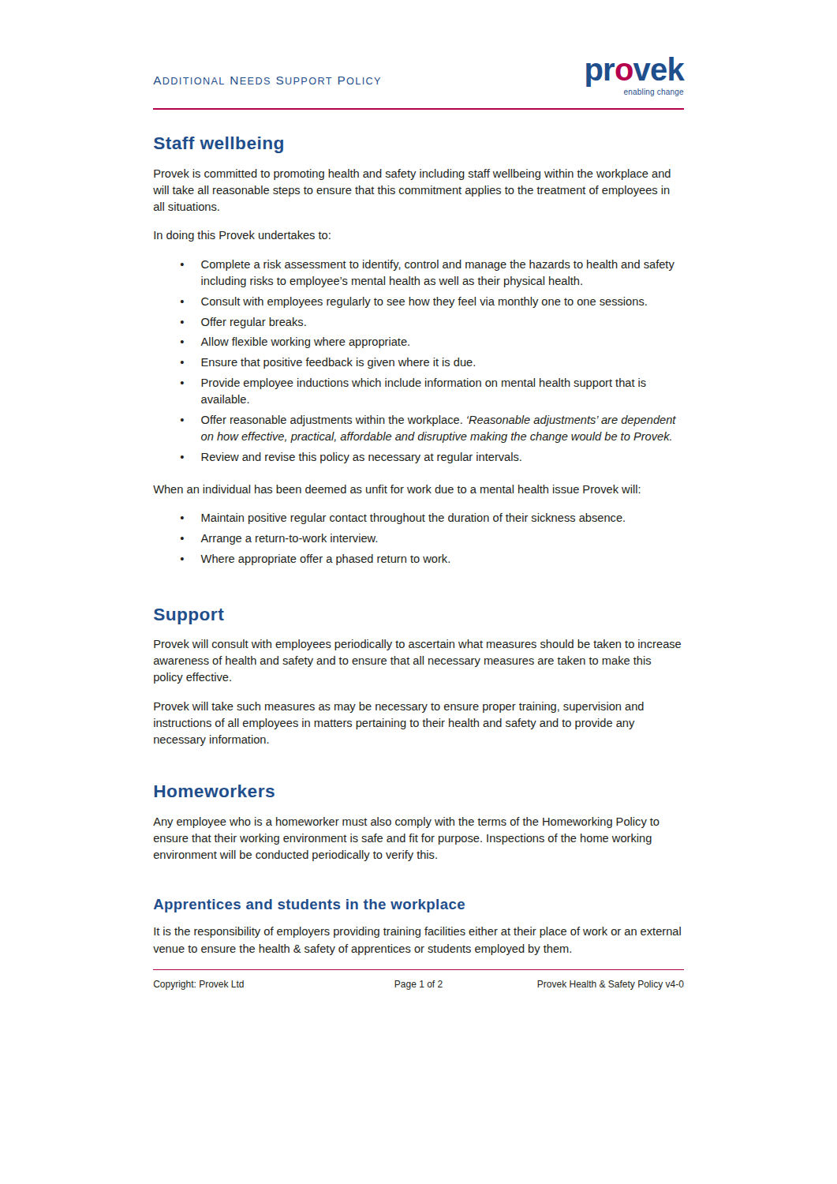ADDITIONAL NEEDS SUPPORT POLICY
provek
enabling change
Staff wellbeing
Provek is committed to promoting health and safety including staff wellbeing within the workplace and will take all reasonable steps to ensure that this commitment applies to the treatment of employees in all situations.
In doing this Provek undertakes to:
Complete a risk assessment to identify, control and manage the hazards to health and safety including risks to employee’s mental health as well as their physical health.
Consult with employees regularly to see how they feel via monthly one to one sessions.
Offer regular breaks.
Allow flexible working where appropriate.
Ensure that positive feedback is given where it is due.
Provide employee inductions which include information on mental health support that is available.
Offer reasonable adjustments within the workplace. ‘Reasonable adjustments’ are dependent on how effective, practical, affordable and disruptive making the change would be to Provek.
Review and revise this policy as necessary at regular intervals.
When an individual has been deemed as unfit for work due to a mental health issue Provek will:
Maintain positive regular contact throughout the duration of their sickness absence.
Arrange a return-to-work interview.
Where appropriate offer a phased return to work.
Support
Provek will consult with employees periodically to ascertain what measures should be taken to increase awareness of health and safety and to ensure that all necessary measures are taken to make this policy effective.
Provek will take such measures as may be necessary to ensure proper training, supervision and instructions of all employees in matters pertaining to their health and safety and to provide any necessary information.
Homeworkers
Any employee who is a homeworker must also comply with the terms of the Homeworking Policy to ensure that their working environment is safe and fit for purpose. Inspections of the home working environment will be conducted periodically to verify this.
Apprentices and students in the workplace
It is the responsibility of employers providing training facilities either at their place of work or an external venue to ensure the health & safety of apprentices or students employed by them.
Copyright: Provek Ltd
Page 1 of 2
Provek Health & Safety Policy v4-0